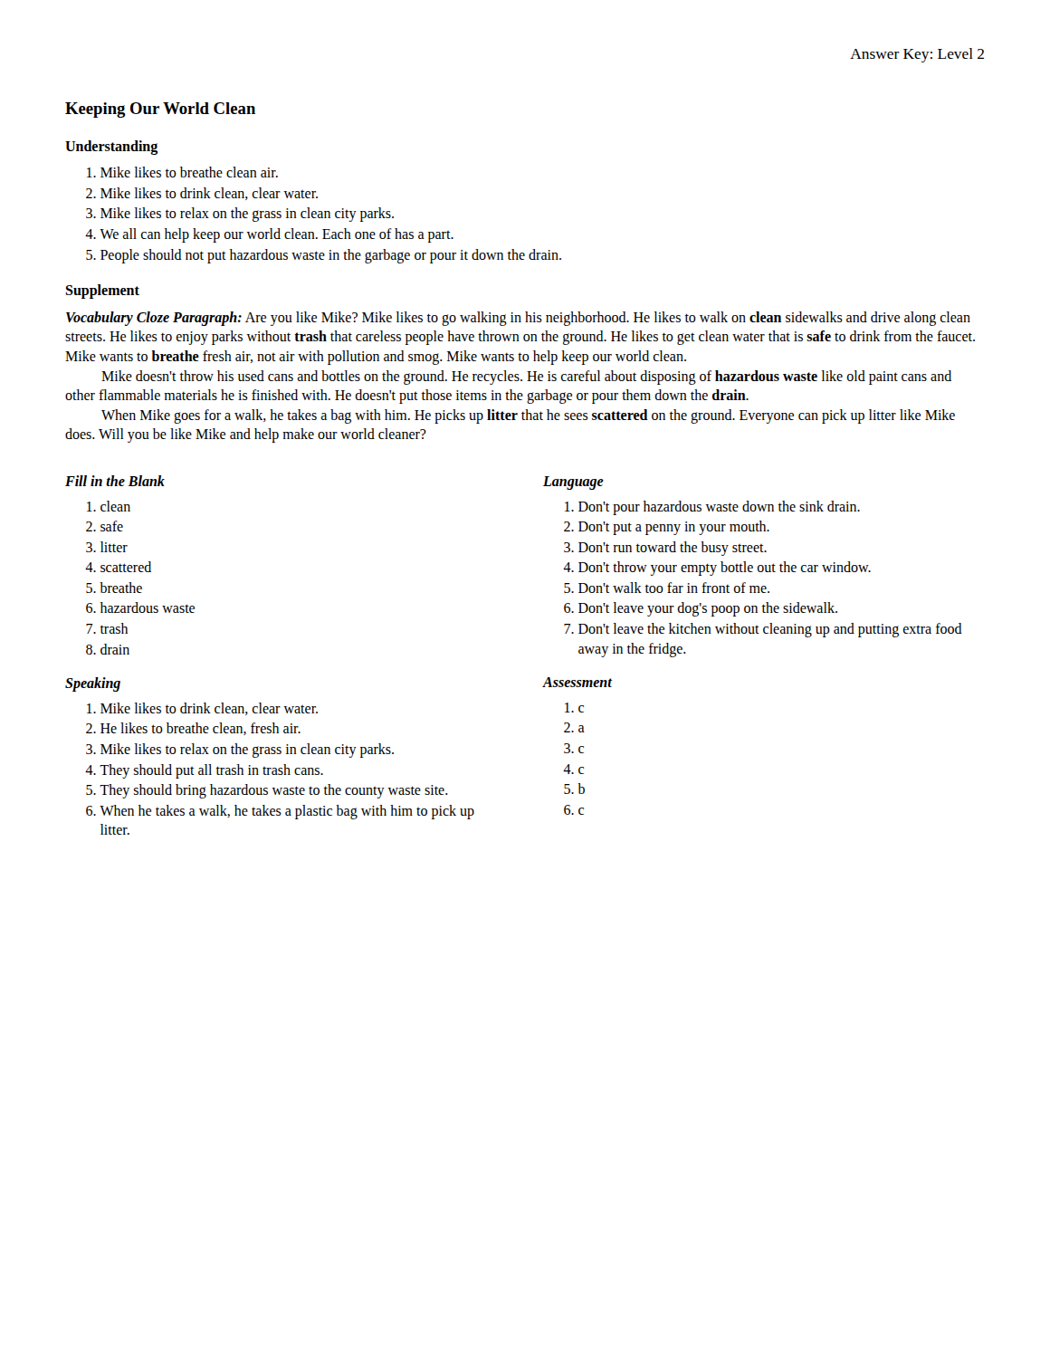Answer Key: Level 2
Keeping Our World Clean
Understanding
Mike likes to breathe clean air.
Mike likes to drink clean, clear water.
Mike likes to relax on the grass in clean city parks.
We all can help keep our world clean. Each one of has a part.
People should not put hazardous waste in the garbage or pour it down the drain.
Supplement
Vocabulary Cloze Paragraph: Are you like Mike? Mike likes to go walking in his neighborhood. He likes to walk on clean sidewalks and drive along clean streets. He likes to enjoy parks without trash that careless people have thrown on the ground. He likes to get clean water that is safe to drink from the faucet. Mike wants to breathe fresh air, not air with pollution and smog. Mike wants to help keep our world clean.
Mike doesn't throw his used cans and bottles on the ground. He recycles. He is careful about disposing of hazardous waste like old paint cans and other flammable materials he is finished with. He doesn't put those items in the garbage or pour them down the drain.
When Mike goes for a walk, he takes a bag with him. He picks up litter that he sees scattered on the ground. Everyone can pick up litter like Mike does. Will you be like Mike and help make our world cleaner?
Fill in the Blank
clean
safe
litter
scattered
breathe
hazardous waste
trash
drain
Speaking
Mike likes to drink clean, clear water.
He likes to breathe clean, fresh air.
Mike likes to relax on the grass in clean city parks.
They should put all trash in trash cans.
They should bring hazardous waste to the county waste site.
When he takes a walk, he takes a plastic bag with him to pick up litter.
Language
Don't pour hazardous waste down the sink drain.
Don't put a penny in your mouth.
Don't run toward the busy street.
Don't throw your empty bottle out the car window.
Don't walk too far in front of me.
Don't leave your dog's poop on the sidewalk.
Don't leave the kitchen without cleaning up and putting extra food away in the fridge.
Assessment
c
a
c
c
b
c